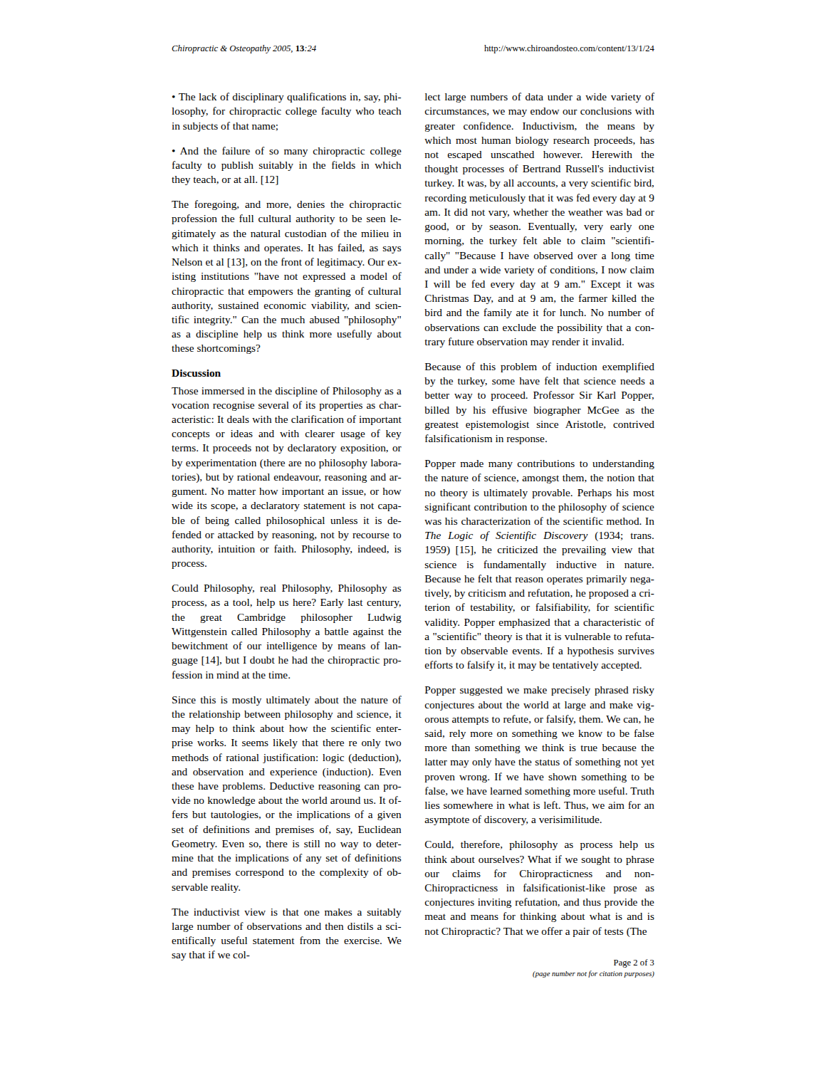Chiropractic & Osteopathy 2005, 13:24
http://www.chiroandosteo.com/content/13/1/24
• The lack of disciplinary qualifications in, say, philosophy, for chiropractic college faculty who teach in subjects of that name;
• And the failure of so many chiropractic college faculty to publish suitably in the fields in which they teach, or at all. [12]
The foregoing, and more, denies the chiropractic profession the full cultural authority to be seen legitimately as the natural custodian of the milieu in which it thinks and operates. It has failed, as says Nelson et al [13], on the front of legitimacy. Our existing institutions "have not expressed a model of chiropractic that empowers the granting of cultural authority, sustained economic viability, and scientific integrity." Can the much abused "philosophy" as a discipline help us think more usefully about these shortcomings?
Discussion
Those immersed in the discipline of Philosophy as a vocation recognise several of its properties as characteristic: It deals with the clarification of important concepts or ideas and with clearer usage of key terms. It proceeds not by declaratory exposition, or by experimentation (there are no philosophy laboratories), but by rational endeavour, reasoning and argument. No matter how important an issue, or how wide its scope, a declaratory statement is not capable of being called philosophical unless it is defended or attacked by reasoning, not by recourse to authority, intuition or faith. Philosophy, indeed, is process.
Could Philosophy, real Philosophy, Philosophy as process, as a tool, help us here? Early last century, the great Cambridge philosopher Ludwig Wittgenstein called Philosophy a battle against the bewitchment of our intelligence by means of language [14], but I doubt he had the chiropractic profession in mind at the time.
Since this is mostly ultimately about the nature of the relationship between philosophy and science, it may help to think about how the scientific enterprise works. It seems likely that there re only two methods of rational justification: logic (deduction), and observation and experience (induction). Even these have problems. Deductive reasoning can provide no knowledge about the world around us. It offers but tautologies, or the implications of a given set of definitions and premises of, say, Euclidean Geometry. Even so, there is still no way to determine that the implications of any set of definitions and premises correspond to the complexity of observable reality.
The inductivist view is that one makes a suitably large number of observations and then distils a scientifically useful statement from the exercise. We say that if we col-
lect large numbers of data under a wide variety of circumstances, we may endow our conclusions with greater confidence. Inductivism, the means by which most human biology research proceeds, has not escaped unscathed however. Herewith the thought processes of Bertrand Russell's inductivist turkey. It was, by all accounts, a very scientific bird, recording meticulously that it was fed every day at 9 am. It did not vary, whether the weather was bad or good, or by season. Eventually, very early one morning, the turkey felt able to claim "scientifically" "Because I have observed over a long time and under a wide variety of conditions, I now claim I will be fed every day at 9 am." Except it was Christmas Day, and at 9 am, the farmer killed the bird and the family ate it for lunch. No number of observations can exclude the possibility that a contrary future observation may render it invalid.
Because of this problem of induction exemplified by the turkey, some have felt that science needs a better way to proceed. Professor Sir Karl Popper, billed by his effusive biographer McGee as the greatest epistemologist since Aristotle, contrived falsificationism in response.
Popper made many contributions to understanding the nature of science, amongst them, the notion that no theory is ultimately provable. Perhaps his most significant contribution to the philosophy of science was his characterization of the scientific method. In The Logic of Scientific Discovery (1934; trans. 1959) [15], he criticized the prevailing view that science is fundamentally inductive in nature. Because he felt that reason operates primarily negatively, by criticism and refutation, he proposed a criterion of testability, or falsifiability, for scientific validity. Popper emphasized that a characteristic of a "scientific" theory is that it is vulnerable to refutation by observable events. If a hypothesis survives efforts to falsify it, it may be tentatively accepted.
Popper suggested we make precisely phrased risky conjectures about the world at large and make vigorous attempts to refute, or falsify, them. We can, he said, rely more on something we know to be false more than something we think is true because the latter may only have the status of something not yet proven wrong. If we have shown something to be false, we have learned something more useful. Truth lies somewhere in what is left. Thus, we aim for an asymptote of discovery, a verisimilitude.
Could, therefore, philosophy as process help us think about ourselves? What if we sought to phrase our claims for Chiropracticness and non-Chiropracticness in falsificationist-like prose as conjectures inviting refutation, and thus provide the meat and means for thinking about what is and is not Chiropractic? That we offer a pair of tests (The
Page 2 of 3
(page number not for citation purposes)